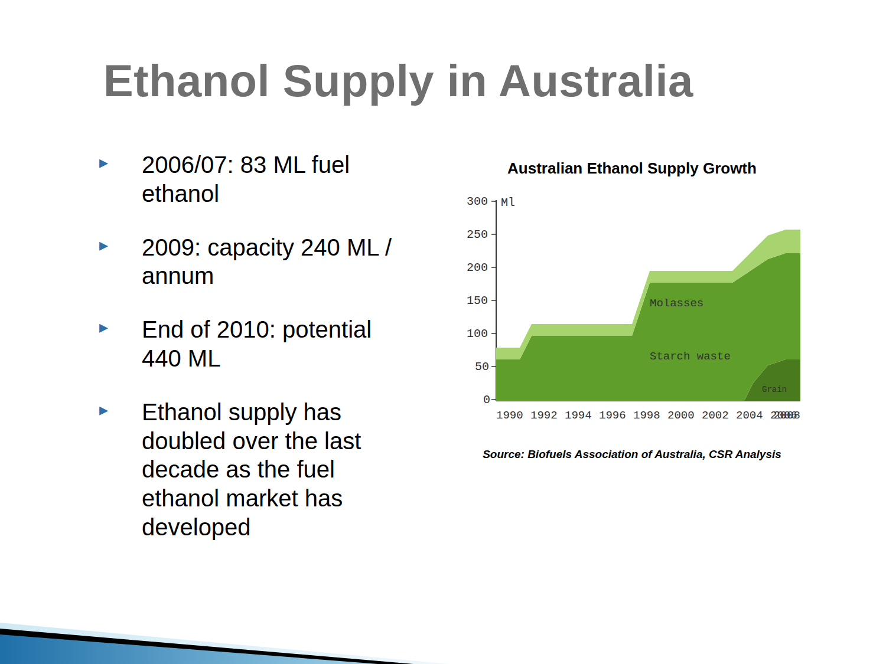Ethanol Supply in Australia
2006/07: 83 ML fuel ethanol
2009: capacity 240 ML / annum
End of 2010: potential 440 ML
Ethanol supply has doubled over the last decade as the fuel ethanol market has developed
Australian Ethanol Supply Growth
300 250 200 150 100 50 0 Ml Molasses Starch waste Grain 1990 1992 1994 1996 1998 2000 2002 2004 2006 x 2008
Source: Biofuels Association of Australia, CSR Analysis